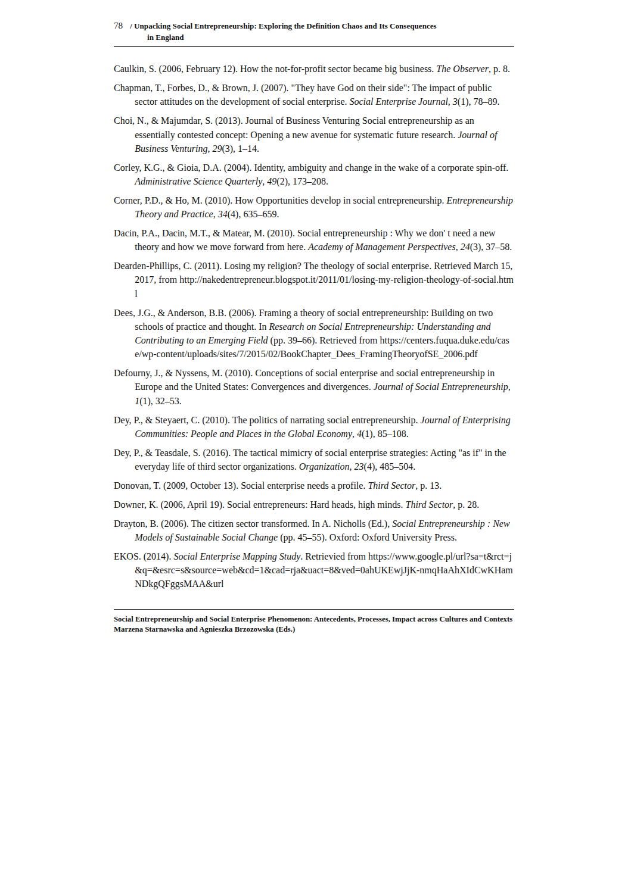78 / Unpacking Social Entrepreneurship: Exploring the Definition Chaos and Its Consequencesin England
Caulkin, S. (2006, February 12). How the not-for-profit sector became big business. The Observer, p. 8.
Chapman, T., Forbes, D., & Brown, J. (2007). "They have God on their side": The impact of public sector attitudes on the development of social enterprise. Social Enterprise Journal, 3(1), 78–89.
Choi, N., & Majumdar, S. (2013). Journal of Business Venturing Social entrepreneurship as an essentially contested concept: Opening a new avenue for systematic future research. Journal of Business Venturing, 29(3), 1–14.
Corley, K.G., & Gioia, D.A. (2004). Identity, ambiguity and change in the wake of a corporate spin-off. Administrative Science Quarterly, 49(2), 173–208.
Corner, P.D., & Ho, M. (2010). How Opportunities develop in social entrepreneurship. Entrepreneurship Theory and Practice, 34(4), 635–659.
Dacin, P.A., Dacin, M.T., & Matear, M. (2010). Social entrepreneurship : Why we don' t need a new theory and how we move forward from here. Academy of Management Perspectives, 24(3), 37–58.
Dearden-Phillips, C. (2011). Losing my religion? The theology of social enterprise. Retrieved March 15, 2017, from http://nakedentrepreneur.blogspot.it/2011/01/losing-my-religion-theology-of-social.html
Dees, J.G., & Anderson, B.B. (2006). Framing a theory of social entrepreneurship: Building on two schools of practice and thought. In Research on Social Entrepreneurship: Understanding and Contributing to an Emerging Field (pp. 39–66). Retrieved from https://centers.fuqua.duke.edu/case/wp-content/uploads/sites/7/2015/02/BookChapter_Dees_FramingTheoryofSE_2006.pdf
Defourny, J., & Nyssens, M. (2010). Conceptions of social enterprise and social entrepreneurship in Europe and the United States: Convergences and divergences. Journal of Social Entrepreneurship, 1(1), 32–53.
Dey, P., & Steyaert, C. (2010). The politics of narrating social entrepreneurship. Journal of Enterprising Communities: People and Places in the Global Economy, 4(1), 85–108.
Dey, P., & Teasdale, S. (2016). The tactical mimicry of social enterprise strategies: Acting "as if" in the everyday life of third sector organizations. Organization, 23(4), 485–504.
Donovan, T. (2009, October 13). Social enterprise needs a profile. Third Sector, p. 13.
Downer, K. (2006, April 19). Social entrepreneurs: Hard heads, high minds. Third Sector, p. 28.
Drayton, B. (2006). The citizen sector transformed. In A. Nicholls (Ed.), Social Entrepreneurship : New Models of Sustainable Social Change (pp. 45–55). Oxford: Oxford University Press.
EKOS. (2014). Social Enterprise Mapping Study. Retrievied from https://www.google.pl/url?sa=t&rct=j&q=&esrc=s&source=web&cd=1&cad=rja&uact=8&ved=0ahUKEwjJjK-nmqHaAhXIdCwKHamNDkgQFggsMAA&url
Social Entrepreneurship and Social Enterprise Phenomenon: Antecedents, Processes, Impact across Cultures and Contexts
Marzena Starnawska and Agnieszka Brzozowska (Eds.)